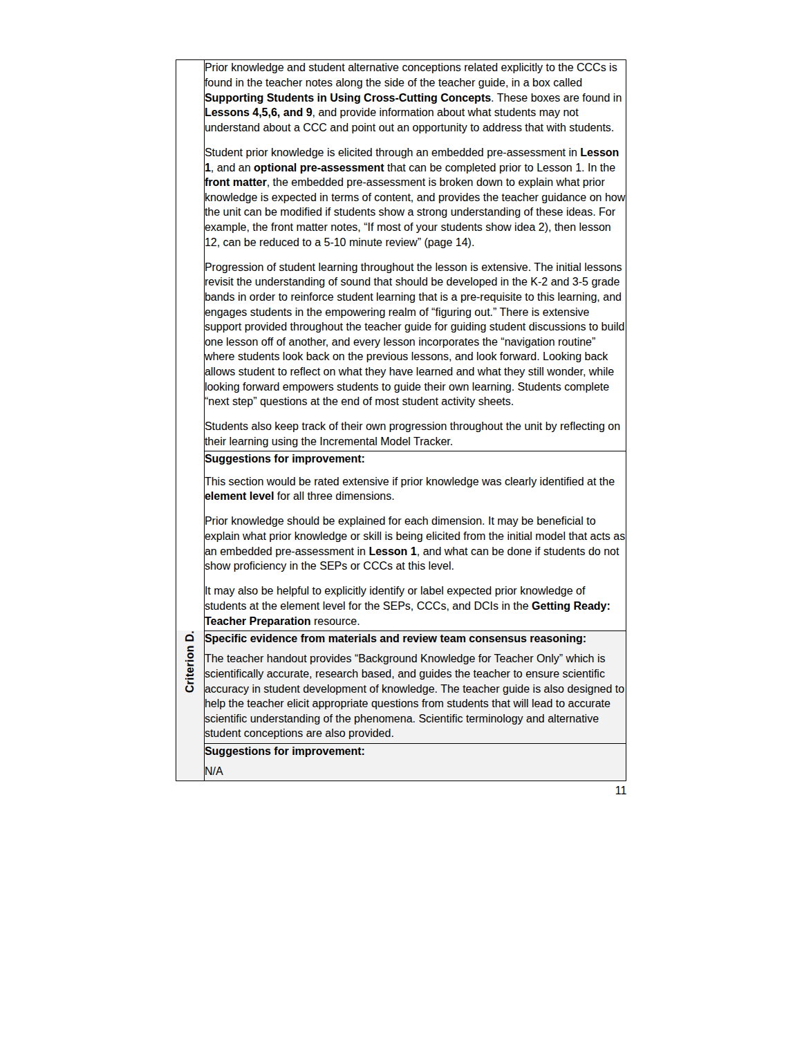| | Prior knowledge and student alternative conceptions related explicitly to the CCCs is found in the teacher notes along the side of the teacher guide, in a box called Supporting Students in Using Cross-Cutting Concepts . These boxes are found in Lessons 4,5,6, and 9 , and provide information about what students may not understand about a CCC and point out an opportunity to address that with students. Student prior knowledge is elicited through an embedded pre-assessment in Lesson 1 , and an optional pre-assessment that can be completed prior to Lesson 1. In the front matter , the embedded pre-assessment is broken down to explain what prior knowledge is expected in terms of content, and provides the teacher guidance on how the unit can be modified if students show a strong understanding of these ideas. For example, the front matter notes, “If most of your students show idea 2), then lesson 12, can be reduced to a 5-10 minute review” (page 14). Progression of student learning throughout the lesson is extensive. The initial lessons revisit the understanding of sound that should be developed in the K-2 and 3-5 grade bands in order to reinforce student learning that is a pre-requisite to this learning, and engages students in the empowering realm of “figuring out.” There is extensive support provided throughout the teacher guide for guiding student discussions to build one lesson off of another, and every lesson incorporates the “navigation routine” where students look back on the previous lessons, and look forward. Looking back allows student to reflect on what they have learned and what they still wonder, while looking forward empowers students to guide their own learning. Students complete “next step” questions at the end of most student activity sheets. Students also keep track of their own progression throughout the unit by reflecting on their learning using the Incremental Model Tracker. |
| | Suggestions for improvement: This section would be rated extensive if prior knowledge was clearly identified at the element level for all three dimensions. Prior knowledge should be explained for each dimension. It may be beneficial to explain what prior knowledge or skill is being elicited from the initial model that acts as an embedded pre-assessment in Lesson 1 , and what can be done if students do not show proficiency in the SEPs or CCCs at this level. It may also be helpful to explicitly identify or label expected prior knowledge of students at the element level for the SEPs, CCCs, and DCIs in the Getting Ready: Teacher Preparation resource. |
| Criterion D. | Specific evidence from materials and review team consensus reasoning: The teacher handout provides “Background Knowledge for Teacher Only” which is scientifically accurate, research based, and guides the teacher to ensure scientific accuracy in student development of knowledge. The teacher guide is also designed to help the teacher elicit appropriate questions from students that will lead to accurate scientific understanding of the phenomena. Scientific terminology and alternative student conceptions are also provided. |
| Suggestions for improvement: N/A |
11